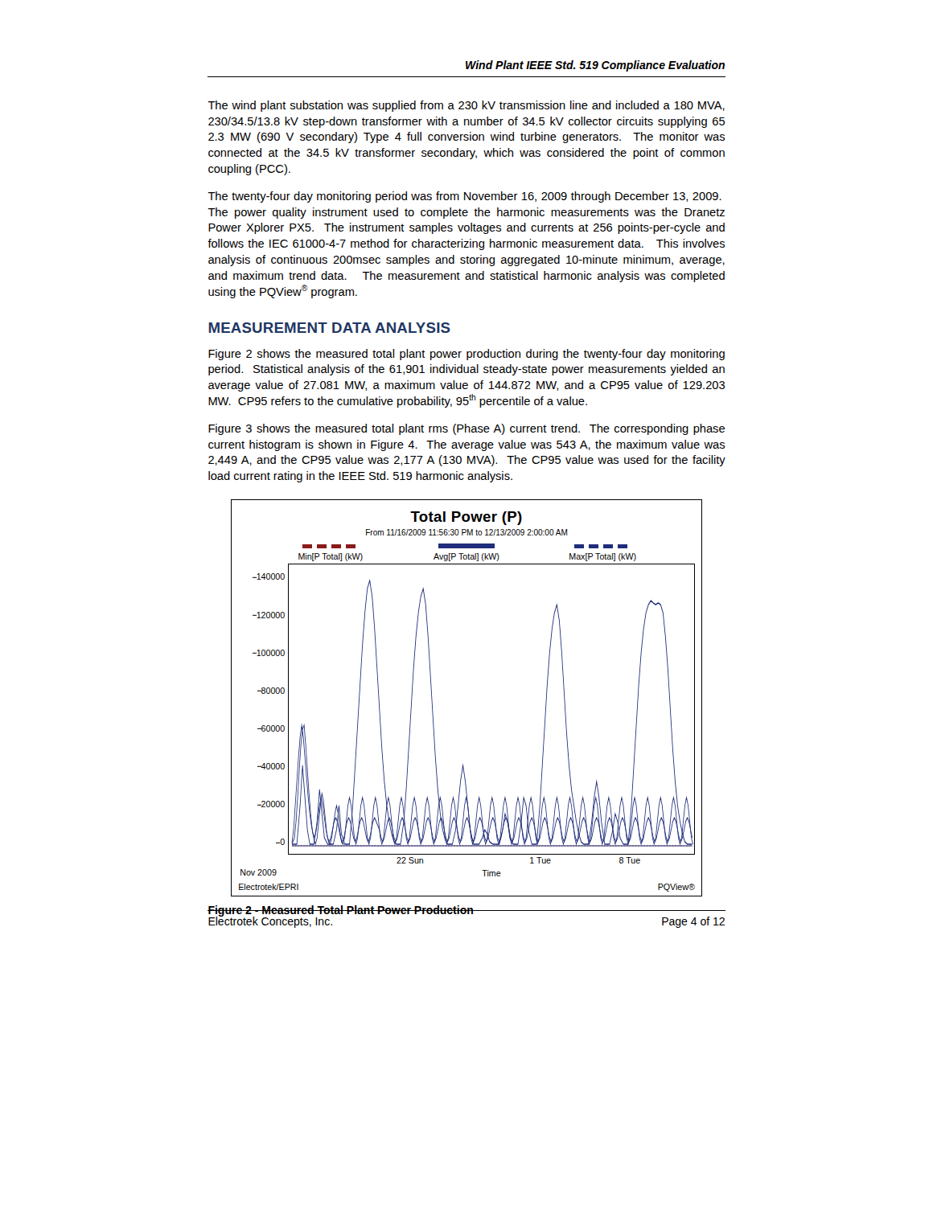Wind Plant IEEE Std. 519 Compliance Evaluation
The wind plant substation was supplied from a 230 kV transmission line and included a 180 MVA, 230/34.5/13.8 kV step-down transformer with a number of 34.5 kV collector circuits supplying 65 2.3 MW (690 V secondary) Type 4 full conversion wind turbine generators. The monitor was connected at the 34.5 kV transformer secondary, which was considered the point of common coupling (PCC).
The twenty-four day monitoring period was from November 16, 2009 through December 13, 2009. The power quality instrument used to complete the harmonic measurements was the Dranetz Power Xplorer PX5. The instrument samples voltages and currents at 256 points-per-cycle and follows the IEC 61000-4-7 method for characterizing harmonic measurement data. This involves analysis of continuous 200msec samples and storing aggregated 10-minute minimum, average, and maximum trend data. The measurement and statistical harmonic analysis was completed using the PQView® program.
MEASUREMENT DATA ANALYSIS
Figure 2 shows the measured total plant power production during the twenty-four day monitoring period. Statistical analysis of the 61,901 individual steady-state power measurements yielded an average value of 27.081 MW, a maximum value of 144.872 MW, and a CP95 value of 129.203 MW. CP95 refers to the cumulative probability, 95th percentile of a value.
Figure 3 shows the measured total plant rms (Phase A) current trend. The corresponding phase current histogram is shown in Figure 4. The average value was 543 A, the maximum value was 2,449 A, and the CP95 value was 2,177 A (130 MVA). The CP95 value was used for the facility load current rating in the IEEE Std. 519 harmonic analysis.
Total Power (P)
From 11/16/2009 11:56:30 PM to 12/13/2009 2:00:00 AM
Min[P Total] (kW)
Avg[P Total] (kW)
Max[P Total] (kW)
140000
120000
100000
80000
60000
40000
20000
0
22 Sun 1 Tue 8 Tue
Time
Nov 2009
Electrotek/EPRI PQView®
Figure 2 - Measured Total Plant Power Production
Electrotek Concepts, Inc. Page 4 of 12